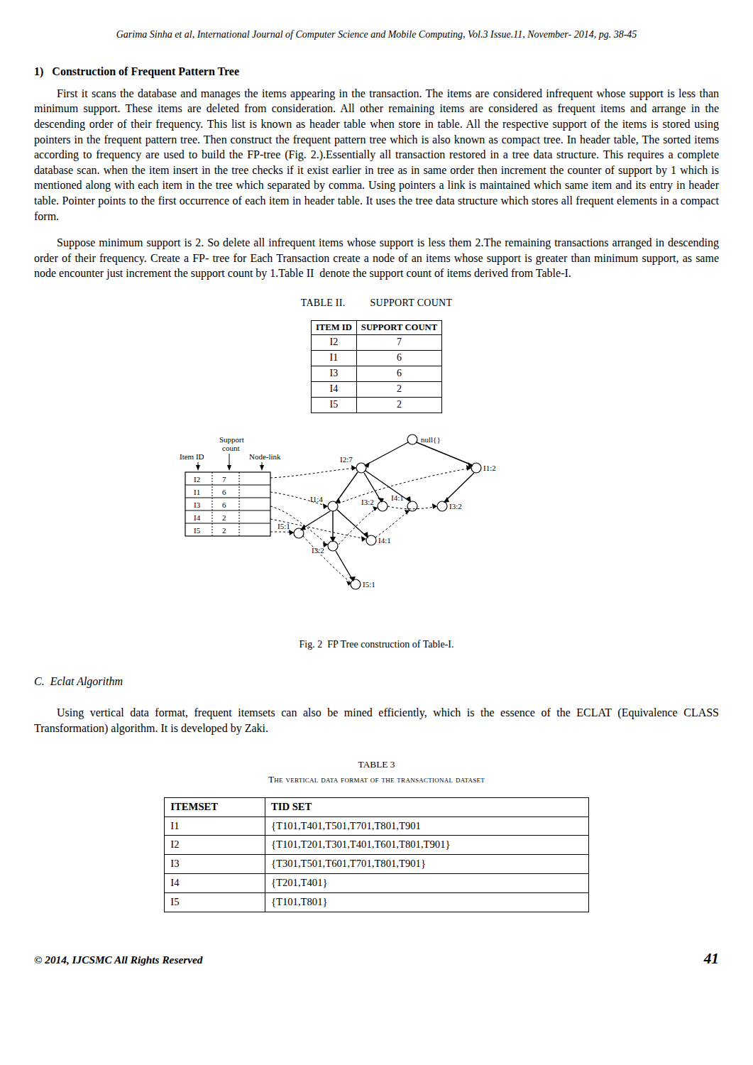Garima Sinha et al, International Journal of Computer Science and Mobile Computing, Vol.3 Issue.11, November- 2014, pg. 38-45
1) Construction of Frequent Pattern Tree
First it scans the database and manages the items appearing in the transaction. The items are considered infrequent whose support is less than minimum support. These items are deleted from consideration. All other remaining items are considered as frequent items and arrange in the descending order of their frequency. This list is known as header table when store in table. All the respective support of the items is stored using pointers in the frequent pattern tree. Then construct the frequent pattern tree which is also known as compact tree. In header table, The sorted items according to frequency are used to build the FP-tree (Fig. 2.).Essentially all transaction restored in a tree data structure. This requires a complete database scan. when the item insert in the tree checks if it exist earlier in tree as in same order then increment the counter of support by 1 which is mentioned along with each item in the tree which separated by comma. Using pointers a link is maintained which same item and its entry in header table. Pointer points to the first occurrence of each item in header table. It uses the tree data structure which stores all frequent elements in a compact form.
Suppose minimum support is 2. So delete all infrequent items whose support is less them 2.The remaining transactions arranged in descending order of their frequency. Create a FP- tree for Each Transaction create a node of an items whose support is greater than minimum support, as same node encounter just increment the support count by 1.Table II denote the support count of items derived from Table-I.
TABLE II. SUPPORT COUNT
| ITEM ID | SUPPORT COUNT |
| --- | --- |
| I2 | 7 |
| I1 | 6 |
| I3 | 6 |
| I4 | 2 |
| I5 | 2 |
Support count Item ID Node-link I27 I16 I36 I42 I52 null{} I2:7 I1:2 I1:4 I3:2 I4:1 I3:2 I5:1 I3:2 I4:1 I5:1
Fig. 2 FP Tree construction of Table-I.
C. Eclat Algorithm
Using vertical data format, frequent itemsets can also be mined efficiently, which is the essence of the ECLAT (Equivalence CLASS Transformation) algorithm. It is developed by Zaki.
TABLE 3 The vertical data format of the transactional dataset
| ITEMSET | TID SET |
| --- | --- |
| I1 | {T101,T401,T501,T701,T801,T901 |
| I2 | {T101,T201,T301,T401,T601,T801,T901} |
| I3 | {T301,T501,T601,T701,T801,T901} |
| I4 | {T201,T401} |
| I5 | {T101,T801} |
© 2014, IJCSMC All Rights Reserved 41